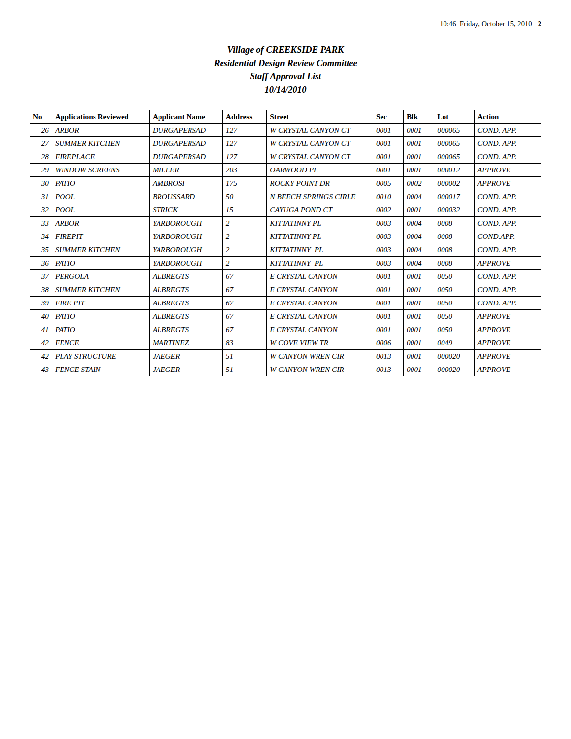10:46 Friday, October 15, 20102
Village of CREEKSIDE PARK
Residential Design Review Committee
Staff Approval List
10/14/2010
| No | Applications Reviewed | Applicant Name | Address | Street | Sec | Blk | Lot | Action |
| --- | --- | --- | --- | --- | --- | --- | --- | --- |
| 26 | ARBOR | DURGAPERSAD | 127 | W CRYSTAL CANYON CT | 0001 | 0001 | 000065 | COND. APP. |
| 27 | SUMMER KITCHEN | DURGAPERSAD | 127 | W CRYSTAL CANYON CT | 0001 | 0001 | 000065 | COND. APP. |
| 28 | FIREPLACE | DURGAPERSAD | 127 | W CRYSTAL CANYON CT | 0001 | 0001 | 000065 | COND. APP. |
| 29 | WINDOW SCREENS | MILLER | 203 | OARWOOD PL | 0001 | 0001 | 000012 | APPROVE |
| 30 | PATIO | AMBROSI | 175 | ROCKY POINT DR | 0005 | 0002 | 000002 | APPROVE |
| 31 | POOL | BROUSSARD | 50 | N BEECH SPRINGS CIRLE | 0010 | 0004 | 000017 | COND. APP. |
| 32 | POOL | STRICK | 15 | CAYUGA POND CT | 0002 | 0001 | 000032 | COND. APP. |
| 33 | ARBOR | YARBOROUGH | 2 | KITTATINNY PL | 0003 | 0004 | 0008 | COND. APP. |
| 34 | FIREPIT | YARBOROUGH | 2 | KITTATINNY PL | 0003 | 0004 | 0008 | COND.APP. |
| 35 | SUMMER KITCHEN | YARBOROUGH | 2 | KITTATINNY PL | 0003 | 0004 | 0008 | COND. APP. |
| 36 | PATIO | YARBOROUGH | 2 | KITTATINNY PL | 0003 | 0004 | 0008 | APPROVE |
| 37 | PERGOLA | ALBREGTS | 67 | E CRYSTAL CANYON | 0001 | 0001 | 0050 | COND. APP. |
| 38 | SUMMER KITCHEN | ALBREGTS | 67 | E CRYSTAL CANYON | 0001 | 0001 | 0050 | COND. APP. |
| 39 | FIRE PIT | ALBREGTS | 67 | E CRYSTAL CANYON | 0001 | 0001 | 0050 | COND. APP. |
| 40 | PATIO | ALBREGTS | 67 | E CRYSTAL CANYON | 0001 | 0001 | 0050 | APPROVE |
| 41 | PATIO | ALBREGTS | 67 | E CRYSTAL CANYON | 0001 | 0001 | 0050 | APPROVE |
| 42 | FENCE | MARTINEZ | 83 | W COVE VIEW TR | 0006 | 0001 | 0049 | APPROVE |
| 42 | PLAY STRUCTURE | JAEGER | 51 | W CANYON WREN CIR | 0013 | 0001 | 000020 | APPROVE |
| 43 | FENCE STAIN | JAEGER | 51 | W CANYON WREN CIR | 0013 | 0001 | 000020 | APPROVE |